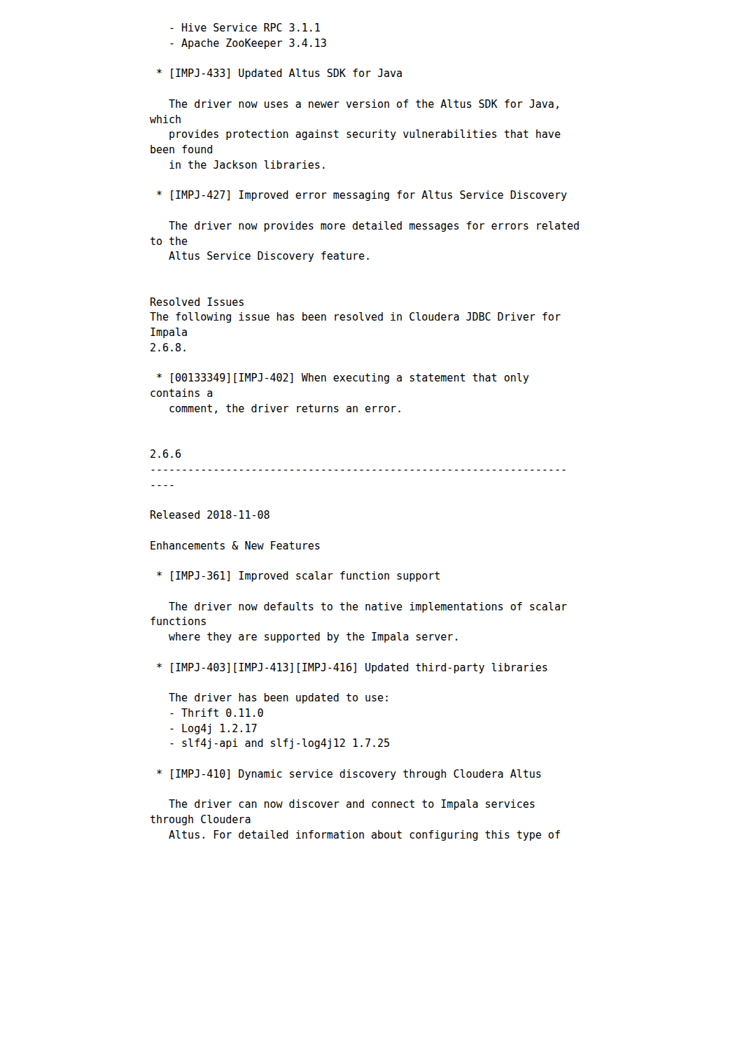- Hive Service RPC 3.1.1
   - Apache ZooKeeper 3.4.13

 * [IMPJ-433] Updated Altus SDK for Java

   The driver now uses a newer version of the Altus SDK for Java,
which
   provides protection against security vulnerabilities that have
been found
   in the Jackson libraries.

 * [IMPJ-427] Improved error messaging for Altus Service Discovery

   The driver now provides more detailed messages for errors related
to the
   Altus Service Discovery feature.


Resolved Issues
The following issue has been resolved in Cloudera JDBC Driver for
Impala
2.6.8.

 * [00133349][IMPJ-402] When executing a statement that only
contains a
   comment, the driver returns an error.


2.6.6
------------------------------------------------------------------
----

Released 2018-11-08

Enhancements & New Features

 * [IMPJ-361] Improved scalar function support

   The driver now defaults to the native implementations of scalar
functions
   where they are supported by the Impala server.

 * [IMPJ-403][IMPJ-413][IMPJ-416] Updated third-party libraries

   The driver has been updated to use:
   - Thrift 0.11.0
   - Log4j 1.2.17
   - slf4j-api and slfj-log4j12 1.7.25

 * [IMPJ-410] Dynamic service discovery through Cloudera Altus

   The driver can now discover and connect to Impala services
through Cloudera
   Altus. For detailed information about configuring this type of